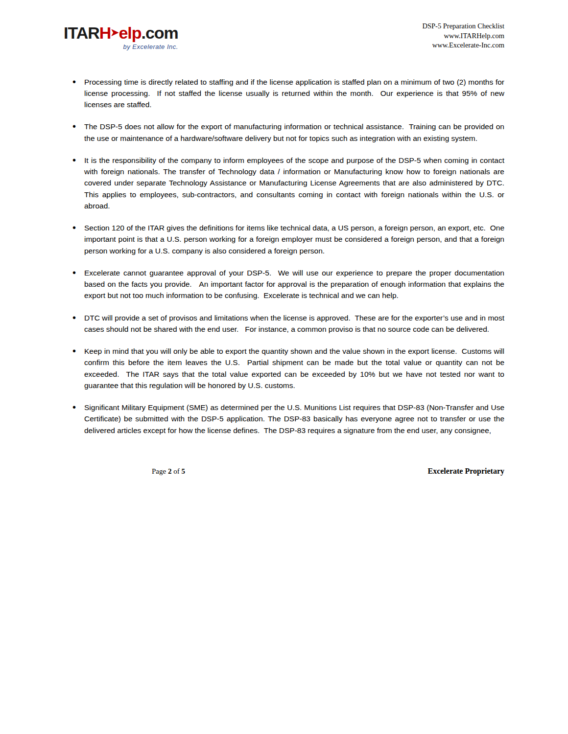ITAR H➤elp.com
by Excelerate Inc.
DSP-5 Preparation Checklist
www.ITARHelp.com
www.Excelerate-Inc.com
Processing time is directly related to staffing and if the license application is staffed plan on a minimum of two (2) months for license processing. If not staffed the license usually is returned within the month. Our experience is that 95% of new licenses are staffed.
The DSP-5 does not allow for the export of manufacturing information or technical assistance. Training can be provided on the use or maintenance of a hardware/software delivery but not for topics such as integration with an existing system.
It is the responsibility of the company to inform employees of the scope and purpose of the DSP-5 when coming in contact with foreign nationals. The transfer of Technology data / information or Manufacturing know how to foreign nationals are covered under separate Technology Assistance or Manufacturing License Agreements that are also administered by DTC. This applies to employees, sub-contractors, and consultants coming in contact with foreign nationals within the U.S. or abroad.
Section 120 of the ITAR gives the definitions for items like technical data, a US person, a foreign person, an export, etc. One important point is that a U.S. person working for a foreign employer must be considered a foreign person, and that a foreign person working for a U.S. company is also considered a foreign person.
Excelerate cannot guarantee approval of your DSP-5. We will use our experience to prepare the proper documentation based on the facts you provide. An important factor for approval is the preparation of enough information that explains the export but not too much information to be confusing. Excelerate is technical and we can help.
DTC will provide a set of provisos and limitations when the license is approved. These are for the exporter’s use and in most cases should not be shared with the end user. For instance, a common proviso is that no source code can be delivered.
Keep in mind that you will only be able to export the quantity shown and the value shown in the export license. Customs will confirm this before the item leaves the U.S. Partial shipment can be made but the total value or quantity can not be exceeded. The ITAR says that the total value exported can be exceeded by 10% but we have not tested nor want to guarantee that this regulation will be honored by U.S. customs.
Significant Military Equipment (SME) as determined per the U.S. Munitions List requires that DSP-83 (Non-Transfer and Use Certificate) be submitted with the DSP-5 application. The DSP-83 basically has everyone agree not to transfer or use the delivered articles except for how the license defines. The DSP-83 requires a signature from the end user, any consignee,
Page 2 of 5
Excelerate Proprietary